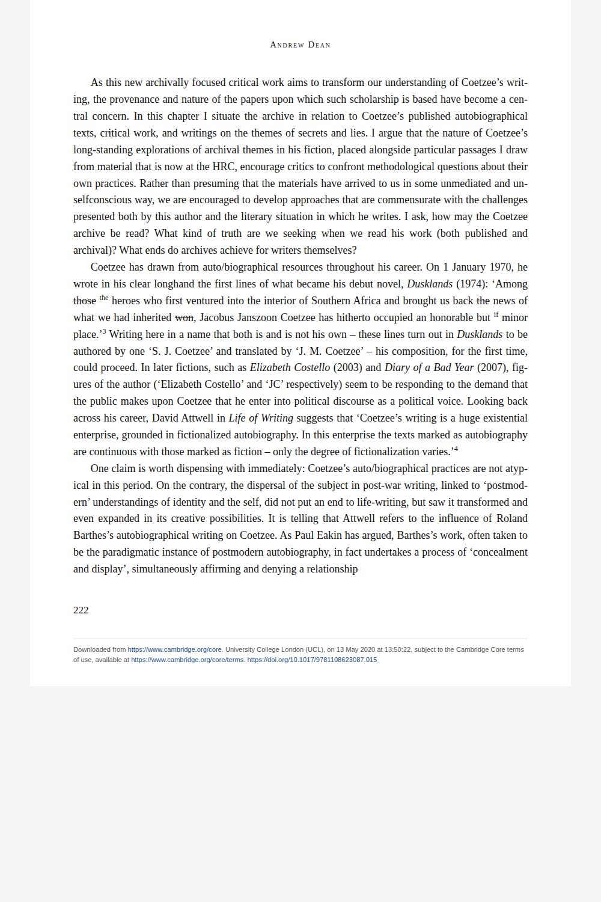Andrew Dean
As this new archivally focused critical work aims to transform our understanding of Coetzee’s writing, the provenance and nature of the papers upon which such scholarship is based have become a central concern. In this chapter I situate the archive in relation to Coetzee’s published autobiographical texts, critical work, and writings on the themes of secrets and lies. I argue that the nature of Coetzee’s long-standing explorations of archival themes in his fiction, placed alongside particular passages I draw from material that is now at the HRC, encourage critics to confront methodological questions about their own practices. Rather than presuming that the materials have arrived to us in some unmediated and unselfconscious way, we are encouraged to develop approaches that are commensurate with the challenges presented both by this author and the literary situation in which he writes. I ask, how may the Coetzee archive be read? What kind of truth are we seeking when we read his work (both published and archival)? What ends do archives achieve for writers themselves?
Coetzee has drawn from auto/biographical resources throughout his career. On 1 January 1970, he wrote in his clear longhand the first lines of what became his debut novel, Dusklands (1974): ‘Among those the heroes who first ventured into the interior of Southern Africa and brought us back the news of what we had inherited won, Jacobus Janszoon Coetzee has hitherto occupied an honorable but if minor place.’3 Writing here in a name that both is and is not his own – these lines turn out in Dusklands to be authored by one ‘S. J. Coetzee’ and translated by ‘J. M. Coetzee’ – his composition, for the first time, could proceed. In later fictions, such as Elizabeth Costello (2003) and Diary of a Bad Year (2007), figures of the author (‘Elizabeth Costello’ and ‘JC’ respectively) seem to be responding to the demand that the public makes upon Coetzee that he enter into political discourse as a political voice. Looking back across his career, David Attwell in Life of Writing suggests that ‘Coetzee’s writing is a huge existential enterprise, grounded in fictionalized autobiography. In this enterprise the texts marked as autobiography are continuous with those marked as fiction – only the degree of fictionalization varies.’4
One claim is worth dispensing with immediately: Coetzee’s auto/biographical practices are not atypical in this period. On the contrary, the dispersal of the subject in post-war writing, linked to ‘postmodern’ understandings of identity and the self, did not put an end to life-writing, but saw it transformed and even expanded in its creative possibilities. It is telling that Attwell refers to the influence of Roland Barthes’s autobiographical writing on Coetzee. As Paul Eakin has argued, Barthes’s work, often taken to be the paradigmatic instance of postmodern autobiography, in fact undertakes a process of ‘concealment and display’, simultaneously affirming and denying a relationship
222
Downloaded from https://www.cambridge.org/core. University College London (UCL), on 13 May 2020 at 13:50:22, subject to the Cambridge Core terms of use, available at https://www.cambridge.org/core/terms. https://doi.org/10.1017/9781108623087.015